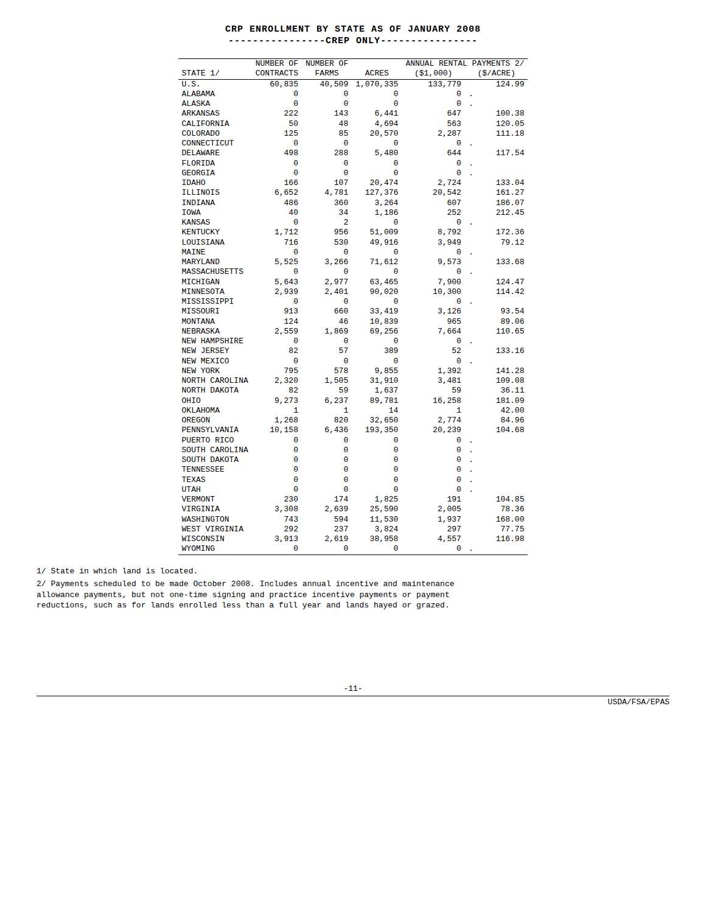CRP ENROLLMENT BY STATE AS OF JANUARY 2008
----------------CREP ONLY----------------
| | NUMBER OF | NUMBER OF | | ANNUAL RENTAL PAYMENTS 2/ |
| --- | --- | --- | --- | --- |
| STATE 1/ | CONTRACTS | FARMS | ACRES | ($1,000) | ($/ACRE) |
| U.S. | 60,835 | 40,509 | 1,070,335 | 133,779 | 124.99 |
| ALABAMA | 0 | 0 | 0 | 0 | . |
| ALASKA | 0 | 0 | 0 | 0 | . |
| ARKANSAS | 222 | 143 | 6,441 | 647 | 100.38 |
| CALIFORNIA | 50 | 48 | 4,694 | 563 | 120.05 |
| COLORADO | 125 | 85 | 20,570 | 2,287 | 111.18 |
| CONNECTICUT | 0 | 0 | 0 | 0 | . |
| DELAWARE | 498 | 288 | 5,480 | 644 | 117.54 |
| FLORIDA | 0 | 0 | 0 | 0 | . |
| GEORGIA | 0 | 0 | 0 | 0 | . |
| IDAHO | 166 | 107 | 20,474 | 2,724 | 133.04 |
| ILLINOIS | 6,652 | 4,781 | 127,376 | 20,542 | 161.27 |
| INDIANA | 486 | 360 | 3,264 | 607 | 186.07 |
| IOWA | 40 | 34 | 1,186 | 252 | 212.45 |
| KANSAS | 0 | 2 | 0 | 0 | . |
| KENTUCKY | 1,712 | 956 | 51,009 | 8,792 | 172.36 |
| LOUISIANA | 716 | 530 | 49,916 | 3,949 | 79.12 |
| MAINE | 0 | 0 | 0 | 0 | . |
| MARYLAND | 5,525 | 3,266 | 71,612 | 9,573 | 133.68 |
| MASSACHUSETTS | 0 | 0 | 0 | 0 | . |
| MICHIGAN | 5,643 | 2,977 | 63,465 | 7,900 | 124.47 |
| MINNESOTA | 2,939 | 2,401 | 90,020 | 10,300 | 114.42 |
| MISSISSIPPI | 0 | 0 | 0 | 0 | . |
| MISSOURI | 913 | 660 | 33,419 | 3,126 | 93.54 |
| MONTANA | 124 | 46 | 10,839 | 965 | 89.06 |
| NEBRASKA | 2,559 | 1,869 | 69,256 | 7,664 | 110.65 |
| NEW HAMPSHIRE | 0 | 0 | 0 | 0 | . |
| NEW JERSEY | 82 | 57 | 389 | 52 | 133.16 |
| NEW MEXICO | 0 | 0 | 0 | 0 | . |
| NEW YORK | 795 | 578 | 9,855 | 1,392 | 141.28 |
| NORTH CAROLINA | 2,320 | 1,505 | 31,910 | 3,481 | 109.08 |
| NORTH DAKOTA | 82 | 59 | 1,637 | 59 | 36.11 |
| OHIO | 9,273 | 6,237 | 89,781 | 16,258 | 181.09 |
| OKLAHOMA | 1 | 1 | 14 | 1 | 42.00 |
| OREGON | 1,268 | 820 | 32,650 | 2,774 | 84.96 |
| PENNSYLVANIA | 10,158 | 6,436 | 193,350 | 20,239 | 104.68 |
| PUERTO RICO | 0 | 0 | 0 | 0 | . |
| SOUTH CAROLINA | 0 | 0 | 0 | 0 | . |
| SOUTH DAKOTA | 0 | 0 | 0 | 0 | . |
| TENNESSEE | 0 | 0 | 0 | 0 | . |
| TEXAS | 0 | 0 | 0 | 0 | . |
| UTAH | 0 | 0 | 0 | 0 | . |
| VERMONT | 230 | 174 | 1,825 | 191 | 104.85 |
| VIRGINIA | 3,308 | 2,639 | 25,590 | 2,005 | 78.36 |
| WASHINGTON | 743 | 594 | 11,530 | 1,937 | 168.00 |
| WEST VIRGINIA | 292 | 237 | 3,824 | 297 | 77.75 |
| WISCONSIN | 3,913 | 2,619 | 38,958 | 4,557 | 116.98 |
| WYOMING | 0 | 0 | 0 | 0 | . |
1/ State in which land is located.
2/ Payments scheduled to be made October 2008. Includes annual incentive and maintenance allowance payments, but not one-time signing and practice incentive payments or payment reductions, such as for lands enrolled less than a full year and lands hayed or grazed.
-11-
USDA/FSA/EPAS